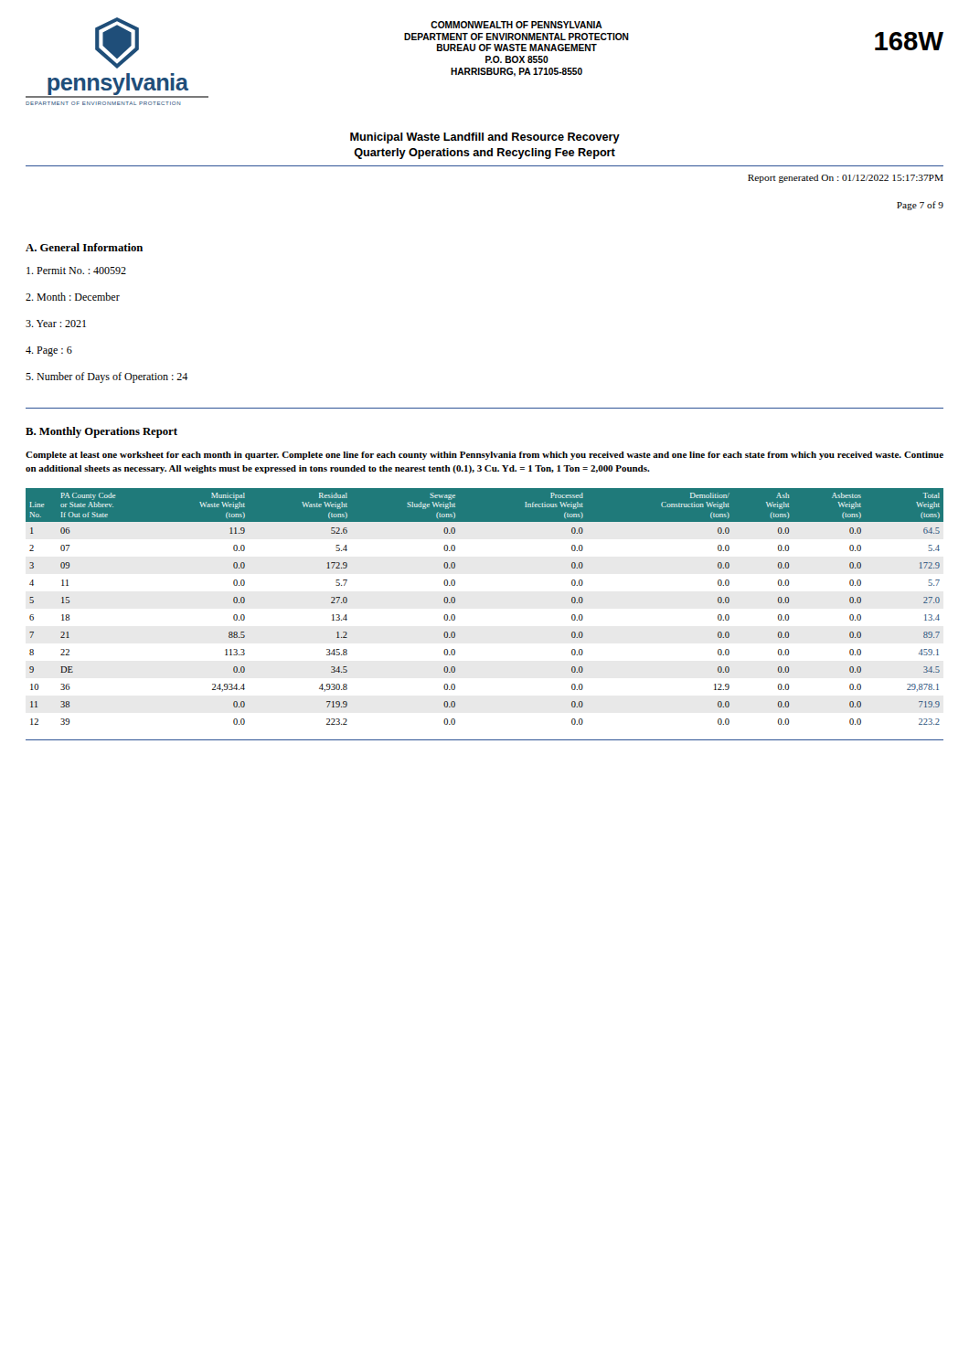pennsylvania
DEPARTMENT OF ENVIRONMENTAL PROTECTION
COMMONWEALTH OF PENNSYLVANIA
DEPARTMENT OF ENVIRONMENTAL PROTECTION
BUREAU OF WASTE MANAGEMENT
P.O. BOX 8550
HARRISBURG, PA 17105-8550
168W
Municipal Waste Landfill and Resource Recovery
Quarterly Operations and Recycling Fee Report
Report generated On : 01/12/2022 15:17:37PM
Page 7 of 9
A. General Information
1. Permit No. : 400592
2. Month : December
3. Year : 2021
4. Page : 6
5. Number of Days of Operation : 24
B. Monthly Operations Report
Complete at least one worksheet for each month in quarter. Complete one line for each county within Pennsylvania from which you received waste and one line for each state from which you received waste. Continue on additional sheets as necessary. All weights must be expressed in tons rounded to the nearest tenth (0.1), 3 Cu. Yd. = 1 Ton, 1 Ton = 2,000 Pounds.
| Line No. | PA County Code or State Abbrev. If Out of State | Municipal Waste Weight (tons) | Residual Waste Weight (tons) | Sewage Sludge Weight (tons) | Processed Infectious Weight (tons) | Demolition/ Construction Weight (tons) | Ash Weight (tons) | Asbestos Weight (tons) | Total Weight (tons) |
| --- | --- | --- | --- | --- | --- | --- | --- | --- | --- |
| 1 | 06 | 11.9 | 52.6 | 0.0 | 0.0 | 0.0 | 0.0 | 0.0 | 64.5 |
| 2 | 07 | 0.0 | 5.4 | 0.0 | 0.0 | 0.0 | 0.0 | 0.0 | 5.4 |
| 3 | 09 | 0.0 | 172.9 | 0.0 | 0.0 | 0.0 | 0.0 | 0.0 | 172.9 |
| 4 | 11 | 0.0 | 5.7 | 0.0 | 0.0 | 0.0 | 0.0 | 0.0 | 5.7 |
| 5 | 15 | 0.0 | 27.0 | 0.0 | 0.0 | 0.0 | 0.0 | 0.0 | 27.0 |
| 6 | 18 | 0.0 | 13.4 | 0.0 | 0.0 | 0.0 | 0.0 | 0.0 | 13.4 |
| 7 | 21 | 88.5 | 1.2 | 0.0 | 0.0 | 0.0 | 0.0 | 0.0 | 89.7 |
| 8 | 22 | 113.3 | 345.8 | 0.0 | 0.0 | 0.0 | 0.0 | 0.0 | 459.1 |
| 9 | DE | 0.0 | 34.5 | 0.0 | 0.0 | 0.0 | 0.0 | 0.0 | 34.5 |
| 10 | 36 | 24,934.4 | 4,930.8 | 0.0 | 0.0 | 12.9 | 0.0 | 0.0 | 29,878.1 |
| 11 | 38 | 0.0 | 719.9 | 0.0 | 0.0 | 0.0 | 0.0 | 0.0 | 719.9 |
| 12 | 39 | 0.0 | 223.2 | 0.0 | 0.0 | 0.0 | 0.0 | 0.0 | 223.2 |